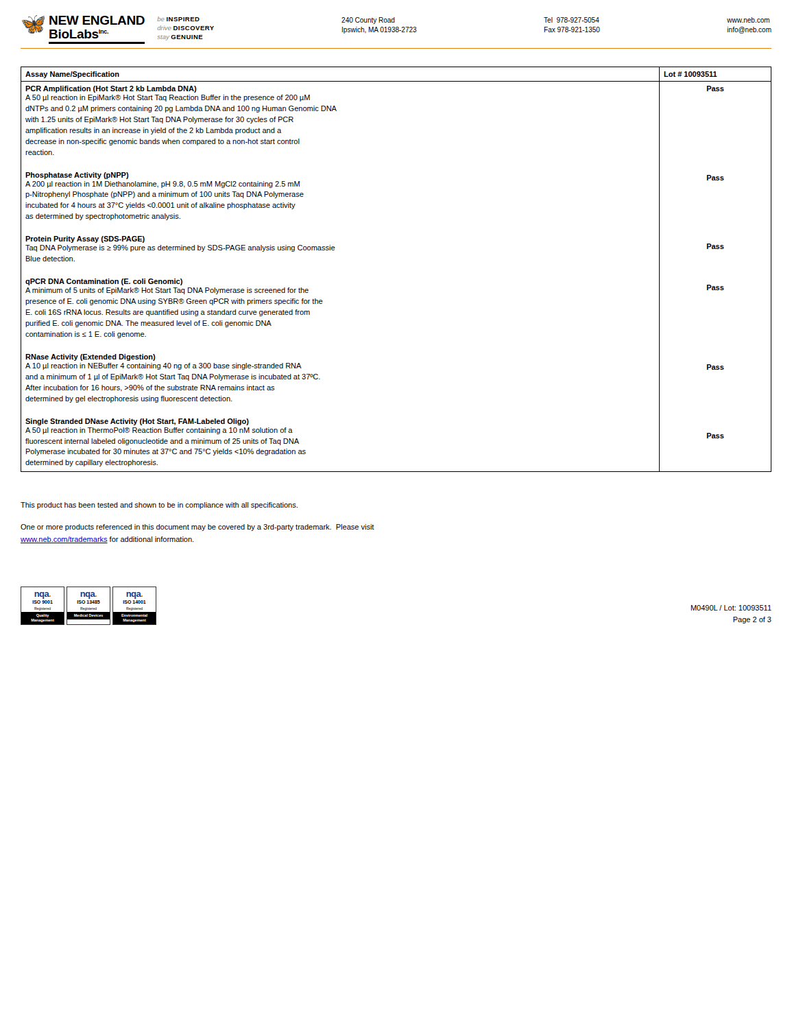🦋
NEW ENGLAND
BioLabsInc.
be INSPIRED
drive DISCOVERY
stay GENUINE
240 County Road
Ipswich, MA 01938-2723
Tel 978-927-5054
Fax 978-921-1350
www.neb.com
info@neb.com
| Assay Name/Specification | Lot # 10093511 |
| --- | --- |
| PCR Amplification (Hot Start 2 kb Lambda DNA) A 50 µl reaction in EpiMark® Hot Start Taq Reaction Buffer in the presence of 200 µM dNTPs and 0.2 µM primers containing 20 pg Lambda DNA and 100 ng Human Genomic DNA with 1.25 units of EpiMark® Hot Start Taq DNA Polymerase for 30 cycles of PCR amplification results in an increase in yield of the 2 kb Lambda product and a decrease in non-specific genomic bands when compared to a non-hot start control reaction. Phosphatase Activity (pNPP) A 200 µl reaction in 1M Diethanolamine, pH 9.8, 0.5 mM MgCl2 containing 2.5 mM p-Nitrophenyl Phosphate (pNPP) and a minimum of 100 units Taq DNA Polymerase incubated for 4 hours at 37°C yields <0.0001 unit of alkaline phosphatase activity as determined by spectrophotometric analysis. Protein Purity Assay (SDS-PAGE) Taq DNA Polymerase is ≥ 99% pure as determined by SDS-PAGE analysis using Coomassie Blue detection. qPCR DNA Contamination (E. coli Genomic) A minimum of 5 units of EpiMark® Hot Start Taq DNA Polymerase is screened for the presence of E. coli genomic DNA using SYBR® Green qPCR with primers specific for the E. coli 16S rRNA locus. Results are quantified using a standard curve generated from purified E. coli genomic DNA. The measured level of E. coli genomic DNA contamination is ≤ 1 E. coli genome. RNase Activity (Extended Digestion) A 10 µl reaction in NEBuffer 4 containing 40 ng of a 300 base single-stranded RNA and a minimum of 1 µl of EpiMark® Hot Start Taq DNA Polymerase is incubated at 37ºC. After incubation for 16 hours, >90% of the substrate RNA remains intact as determined by gel electrophoresis using fluorescent detection. Single Stranded DNase Activity (Hot Start, FAM-Labeled Oligo) A 50 µl reaction in ThermoPol® Reaction Buffer containing a 10 nM solution of a fluorescent internal labeled oligonucleotide and a minimum of 25 units of Taq DNA Polymerase incubated for 30 minutes at 37°C and 75°C yields <10% degradation as determined by capillary electrophoresis. | Pass Pass Pass Pass Pass Pass |
This product has been tested and shown to be in compliance with all specifications.
One or more products referenced in this document may be covered by a 3rd-party trademark. Please visit
www.neb.com/trademarks for additional information.
nqa.
ISO 9001
Registered
Quality
Management
nqa.
ISO 13485
Registered
Medical Devices
nqa.
ISO 14001
Registered
Environmental
Management
M0490L / Lot: 10093511
Page 2 of 3